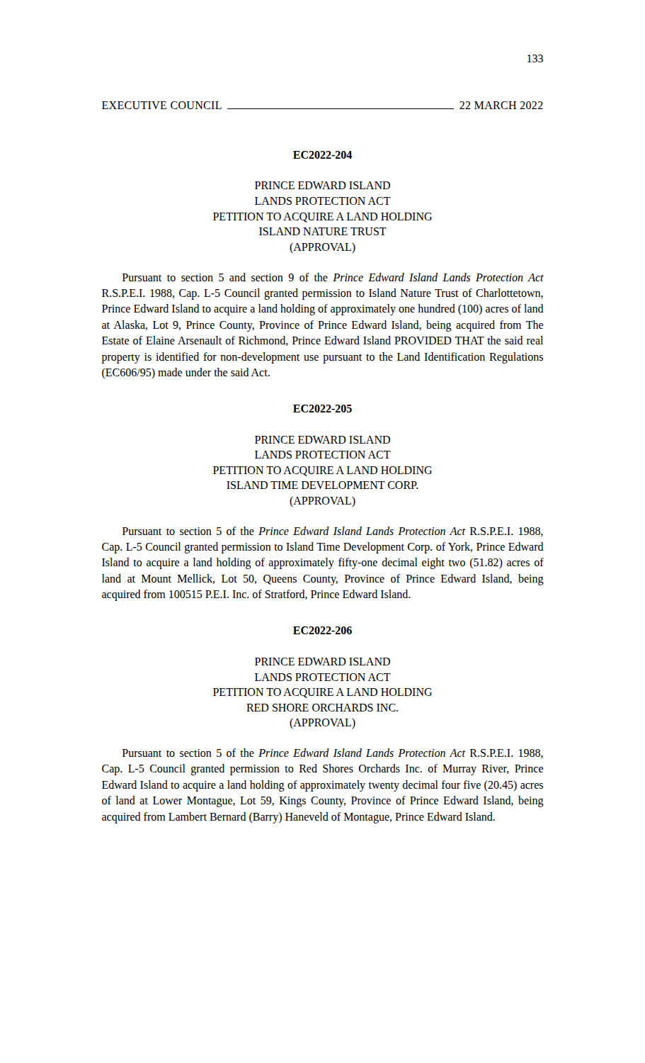133
EXECUTIVE COUNCIL 22 MARCH 2022
EC2022-204
PRINCE EDWARD ISLAND
LANDS PROTECTION ACT
PETITION TO ACQUIRE A LAND HOLDING
ISLAND NATURE TRUST
(APPROVAL)
Pursuant to section 5 and section 9 of the Prince Edward Island Lands Protection Act R.S.P.E.I. 1988, Cap. L-5 Council granted permission to Island Nature Trust of Charlottetown, Prince Edward Island to acquire a land holding of approximately one hundred (100) acres of land at Alaska, Lot 9, Prince County, Province of Prince Edward Island, being acquired from The Estate of Elaine Arsenault of Richmond, Prince Edward Island PROVIDED THAT the said real property is identified for non-development use pursuant to the Land Identification Regulations (EC606/95) made under the said Act.
EC2022-205
PRINCE EDWARD ISLAND
LANDS PROTECTION ACT
PETITION TO ACQUIRE A LAND HOLDING
ISLAND TIME DEVELOPMENT CORP.
(APPROVAL)
Pursuant to section 5 of the Prince Edward Island Lands Protection Act R.S.P.E.I. 1988, Cap. L-5 Council granted permission to Island Time Development Corp. of York, Prince Edward Island to acquire a land holding of approximately fifty-one decimal eight two (51.82) acres of land at Mount Mellick, Lot 50, Queens County, Province of Prince Edward Island, being acquired from 100515 P.E.I. Inc. of Stratford, Prince Edward Island.
EC2022-206
PRINCE EDWARD ISLAND
LANDS PROTECTION ACT
PETITION TO ACQUIRE A LAND HOLDING
RED SHORE ORCHARDS INC.
(APPROVAL)
Pursuant to section 5 of the Prince Edward Island Lands Protection Act R.S.P.E.I. 1988, Cap. L-5 Council granted permission to Red Shores Orchards Inc. of Murray River, Prince Edward Island to acquire a land holding of approximately twenty decimal four five (20.45) acres of land at Lower Montague, Lot 59, Kings County, Province of Prince Edward Island, being acquired from Lambert Bernard (Barry) Haneveld of Montague, Prince Edward Island.